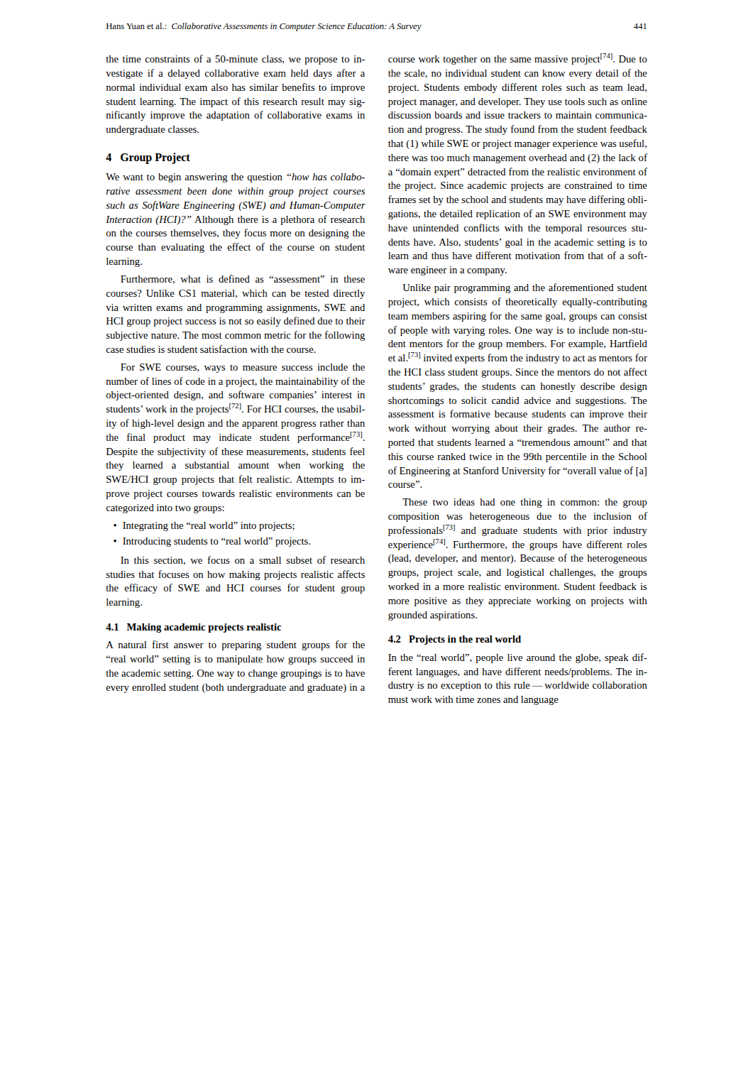Hans Yuan et al.: Collaborative Assessments in Computer Science Education: A Survey 441
the time constraints of a 50-minute class, we propose to investigate if a delayed collaborative exam held days after a normal individual exam also has similar benefits to improve student learning. The impact of this research result may significantly improve the adaptation of collaborative exams in undergraduate classes.
4 Group Project
We want to begin answering the question “how has collaborative assessment been done within group project courses such as SoftWare Engineering (SWE) and Human-Computer Interaction (HCI)?” Although there is a plethora of research on the courses themselves, they focus more on designing the course than evaluating the effect of the course on student learning.
Furthermore, what is defined as “assessment” in these courses? Unlike CS1 material, which can be tested directly via written exams and programming assignments, SWE and HCI group project success is not so easily defined due to their subjective nature. The most common metric for the following case studies is student satisfaction with the course.
For SWE courses, ways to measure success include the number of lines of code in a project, the maintainability of the object-oriented design, and software companies’ interest in students’ work in the projects[72]. For HCI courses, the usability of high-level design and the apparent progress rather than the final product may indicate student performance[73]. Despite the subjectivity of these measurements, students feel they learned a substantial amount when working the SWE/HCI group projects that felt realistic. Attempts to improve project courses towards realistic environments can be categorized into two groups:
Integrating the “real world” into projects;
Introducing students to “real world” projects.
In this section, we focus on a small subset of research studies that focuses on how making projects realistic affects the efficacy of SWE and HCI courses for student group learning.
4.1 Making academic projects realistic
A natural first answer to preparing student groups for the “real world” setting is to manipulate how groups succeed in the academic setting. One way to change groupings is to have every enrolled student (both undergraduate and graduate) in a course work together on the same massive project[74]. Due to the scale, no individual student can know every detail of the project. Students embody different roles such as team lead, project manager, and developer. They use tools such as online discussion boards and issue trackers to maintain communication and progress. The study found from the student feedback that (1) while SWE or project manager experience was useful, there was too much management overhead and (2) the lack of a “domain expert” detracted from the realistic environment of the project. Since academic projects are constrained to time frames set by the school and students may have differing obligations, the detailed replication of an SWE environment may have unintended conflicts with the temporal resources students have. Also, students’ goal in the academic setting is to learn and thus have different motivation from that of a software engineer in a company.
Unlike pair programming and the aforementioned student project, which consists of theoretically equally-contributing team members aspiring for the same goal, groups can consist of people with varying roles. One way is to include non-student mentors for the group members. For example, Hartfield et al.[73] invited experts from the industry to act as mentors for the HCI class student groups. Since the mentors do not affect students’ grades, the students can honestly describe design shortcomings to solicit candid advice and suggestions. The assessment is formative because students can improve their work without worrying about their grades. The author reported that students learned a “tremendous amount” and that this course ranked twice in the 99th percentile in the School of Engineering at Stanford University for “overall value of [a] course”.
These two ideas had one thing in common: the group composition was heterogeneous due to the inclusion of professionals[73] and graduate students with prior industry experience[74]. Furthermore, the groups have different roles (lead, developer, and mentor). Because of the heterogeneous groups, project scale, and logistical challenges, the groups worked in a more realistic environment. Student feedback is more positive as they appreciate working on projects with grounded aspirations.
4.2 Projects in the real world
In the “real world”, people live around the globe, speak different languages, and have different needs/problems. The industry is no exception to this rule — worldwide collaboration must work with time zones and language